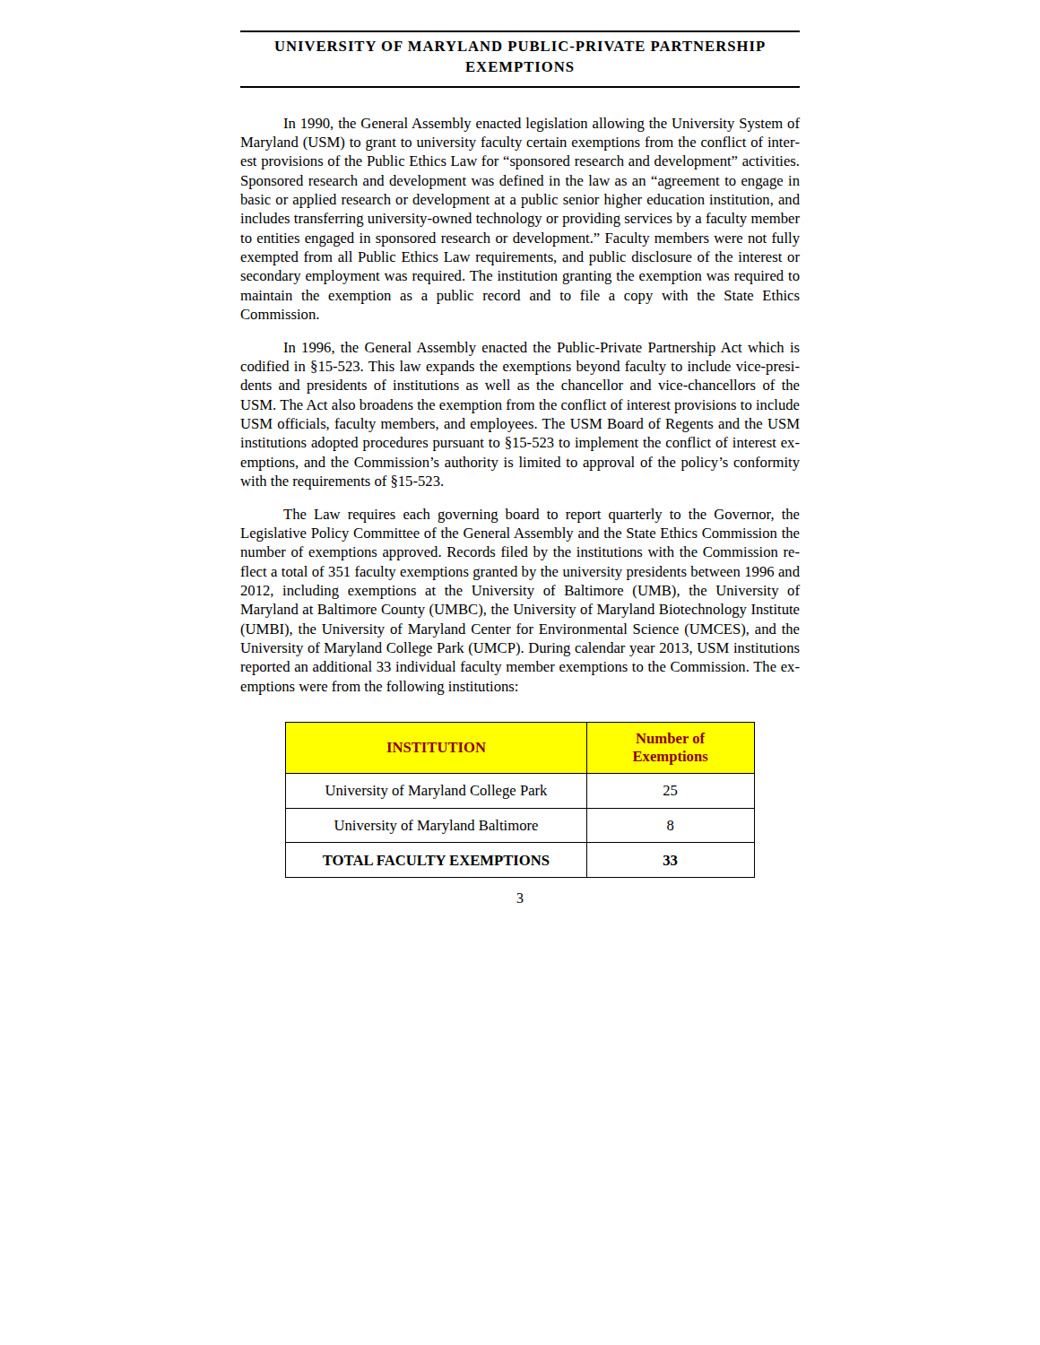University of Maryland Public-Private PartnershipExemptions
In 1990, the General Assembly enacted legislation allowing the University System of Maryland (USM) to grant to university faculty certain exemptions from the conflict of interest provisions of the Public Ethics Law for “sponsored research and development” activities. Sponsored research and development was defined in the law as an “agreement to engage in basic or applied research or development at a public senior higher education institution, and includes transferring university-owned technology or providing services by a faculty member to entities engaged in sponsored research or development.” Faculty members were not fully exempted from all Public Ethics Law requirements, and public disclosure of the interest or secondary employment was required. The institution granting the exemption was required to maintain the exemption as a public record and to file a copy with the State Ethics Commission.
In 1996, the General Assembly enacted the Public-Private Partnership Act which is codified in §15-523. This law expands the exemptions beyond faculty to include vice-presidents and presidents of institutions as well as the chancellor and vice-chancellors of the USM. The Act also broadens the exemption from the conflict of interest provisions to include USM officials, faculty members, and employees. The USM Board of Regents and the USM institutions adopted procedures pursuant to §15-523 to implement the conflict of interest exemptions, and the Commission’s authority is limited to approval of the policy’s conformity with the requirements of §15-523.
The Law requires each governing board to report quarterly to the Governor, the Legislative Policy Committee of the General Assembly and the State Ethics Commission the number of exemptions approved. Records filed by the institutions with the Commission reflect a total of 351 faculty exemptions granted by the university presidents between 1996 and 2012, including exemptions at the University of Baltimore (UMB), the University of Maryland at Baltimore County (UMBC), the University of Maryland Biotechnology Institute (UMBI), the University of Maryland Center for Environmental Science (UMCES), and the University of Maryland College Park (UMCP). During calendar year 2013, USM institutions reported an additional 33 individual faculty member exemptions to the Commission. The exemptions were from the following institutions:
| INSTITUTION | Number of Exemptions |
| --- | --- |
| University of Maryland College Park | 25 |
| University of Maryland Baltimore | 8 |
| TOTAL FACULTY EXEMPTIONS | 33 |
3